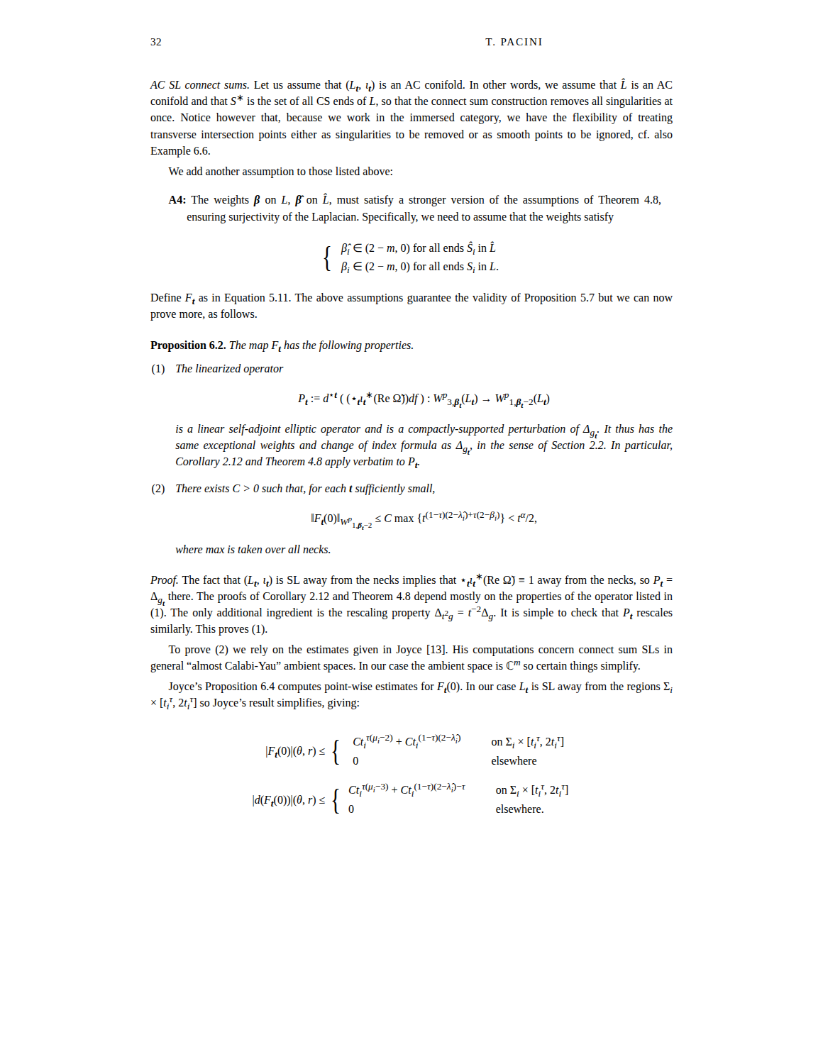32 T. Pacini
AC SL connect sums.
Let us assume that (Lt, ιt) is an AC conifold. In other words, we assume that L̂ is an AC conifold and that S∗ is the set of all CS ends of L, so that the connect sum construction removes all singularities at once. Notice however that, because we work in the immersed category, we have the flexibility of treating transverse intersection points either as singularities to be removed or as smooth points to be ignored, cf. also Example 6.6.
We add another assumption to those listed above:
A4: The weights β on L, β̂ on L̂, must satisfy a stronger version of the assumptions of Theorem 4.8, ensuring surjectivity of the Laplacian. Specifically, we need to assume that the weights satisfy
{
| β̂ i ∈ (2 − m , 0) for all ends Ŝ i in L̂ |
| β i ∈ (2 − m , 0) for all ends S i in L . |
Define Ft as in Equation 5.11. The above assumptions guarantee the validity of Proposition 5.7 but we can now prove more, as follows.
Proposition 6.2. The map Ft has the following properties.
The linearized operator
Pt := d⋆t ( (⋆tιt∗(Re Ω̃))df ) : Wp3,βt(Lt) → Wp1,βt−2(Lt)
is a linear self-adjoint elliptic operator and is a compactly-supported perturbation of Δgt. It thus has the same exceptional weights and change of index formula as Δgt, in the sense of Section 2.2. In particular, Corollary 2.12 and Theorem 4.8 apply verbatim to Pt.
There exists C > 0 such that, for each t sufficiently small,
‖Ft(0)‖Wp1,βt−2 ≤ C max {t(1−τ)(2−λ̂i)+τ(2−βi)} < tα/2,
where max is taken over all necks.
Proof. The fact that (Lt, ιt) is SL away from the necks implies that ⋆tιt∗(Re Ω̃) ≡ 1 away from the necks, so Pt = Δgt there. The proofs of Corollary 2.12 and Theorem 4.8 depend mostly on the properties of the operator listed in (1). The only additional ingredient is the rescaling property Δt2g = t−2Δg. It is simple to check that Pt rescales similarly. This proves (1).
To prove (2) we rely on the estimates given in Joyce [13]. His computations concern connect sum SLs in general “almost Calabi-Yau” ambient spaces. In our case the ambient space is ℂm so certain things simplify.
Joyce’s Proposition 6.4 computes point-wise estimates for Ft(0). In our case Lt is SL away from the regions Σi × [tiτ, 2tiτ] so Joyce’s result simplifies, giving:
| / F t (0)/( θ , r ) ≤ | { | / Ct i τ ( μ i −2) + Ct i (1− τ )(2− λ̂ i ) / on Σ i × [ t i τ , 2 t i τ ] / / 0 / elsewhere / |
| / d ( F t (0))/( θ , r ) ≤ | { | / Ct i τ ( μ i −3) + Ct i (1− τ )(2− λ̂ i )− τ / on Σ i × [ t i τ , 2 t i τ ] / / 0 / elsewhere. / |